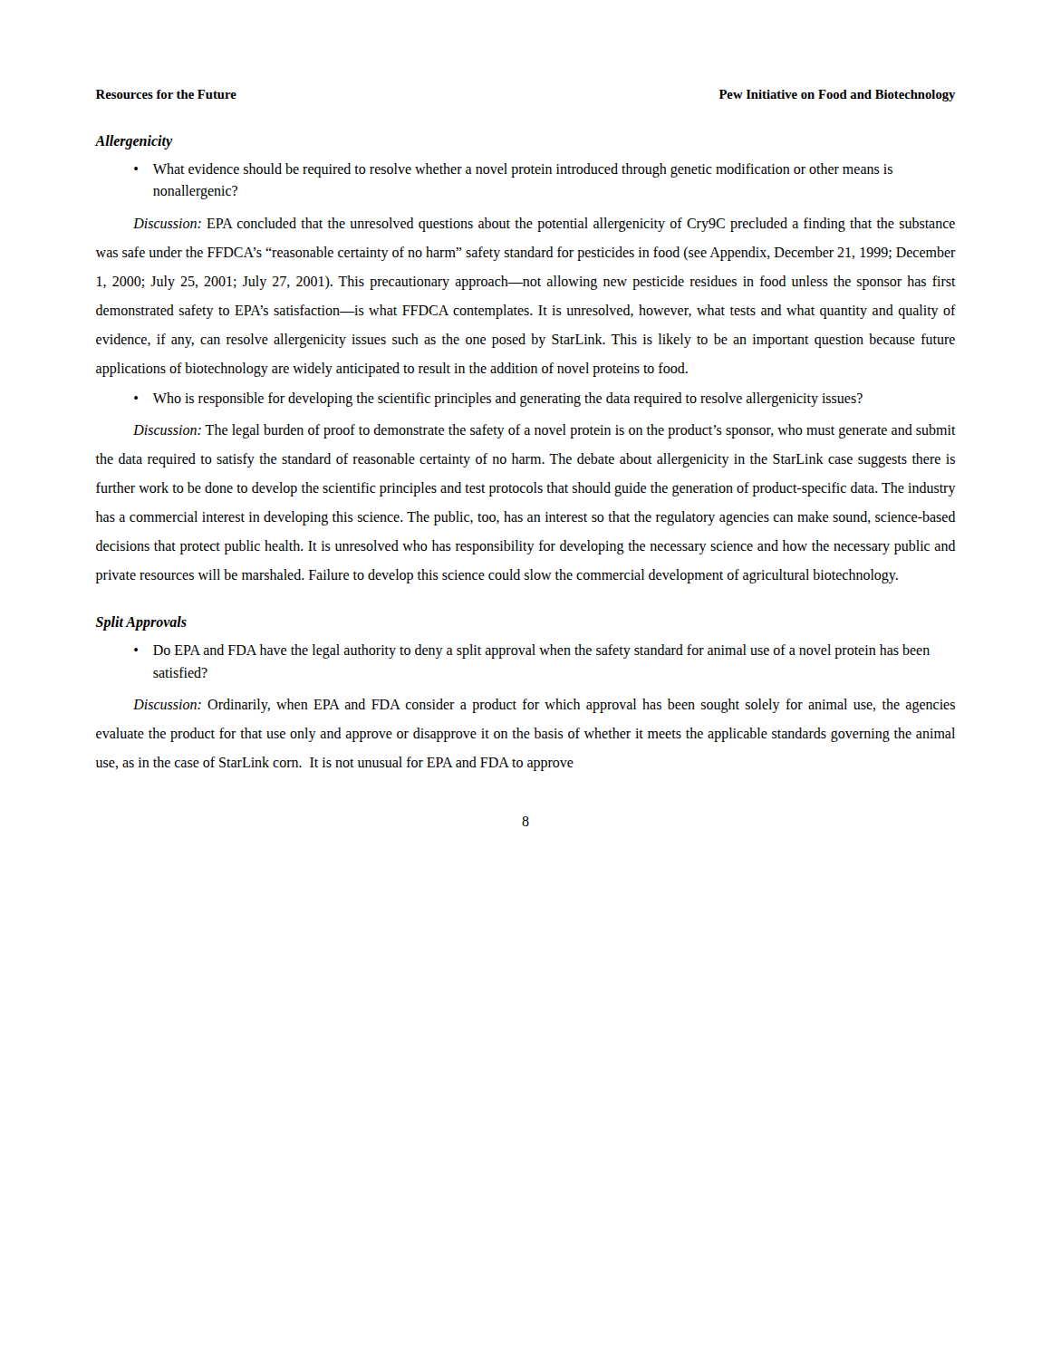Resources for the Future Pew Initiative on Food and Biotechnology
Allergenicity
What evidence should be required to resolve whether a novel protein introduced through genetic modification or other means is nonallergenic?
Discussion: EPA concluded that the unresolved questions about the potential allergenicity of Cry9C precluded a finding that the substance was safe under the FFDCA’s “reasonable certainty of no harm” safety standard for pesticides in food (see Appendix, December 21, 1999; December 1, 2000; July 25, 2001; July 27, 2001). This precautionary approach—not allowing new pesticide residues in food unless the sponsor has first demonstrated safety to EPA’s satisfaction—is what FFDCA contemplates. It is unresolved, however, what tests and what quantity and quality of evidence, if any, can resolve allergenicity issues such as the one posed by StarLink. This is likely to be an important question because future applications of biotechnology are widely anticipated to result in the addition of novel proteins to food.
Who is responsible for developing the scientific principles and generating the data required to resolve allergenicity issues?
Discussion: The legal burden of proof to demonstrate the safety of a novel protein is on the product’s sponsor, who must generate and submit the data required to satisfy the standard of reasonable certainty of no harm. The debate about allergenicity in the StarLink case suggests there is further work to be done to develop the scientific principles and test protocols that should guide the generation of product-specific data. The industry has a commercial interest in developing this science. The public, too, has an interest so that the regulatory agencies can make sound, science-based decisions that protect public health. It is unresolved who has responsibility for developing the necessary science and how the necessary public and private resources will be marshaled. Failure to develop this science could slow the commercial development of agricultural biotechnology.
Split Approvals
Do EPA and FDA have the legal authority to deny a split approval when the safety standard for animal use of a novel protein has been satisfied?
Discussion: Ordinarily, when EPA and FDA consider a product for which approval has been sought solely for animal use, the agencies evaluate the product for that use only and approve or disapprove it on the basis of whether it meets the applicable standards governing the animal use, as in the case of StarLink corn. It is not unusual for EPA and FDA to approve
8